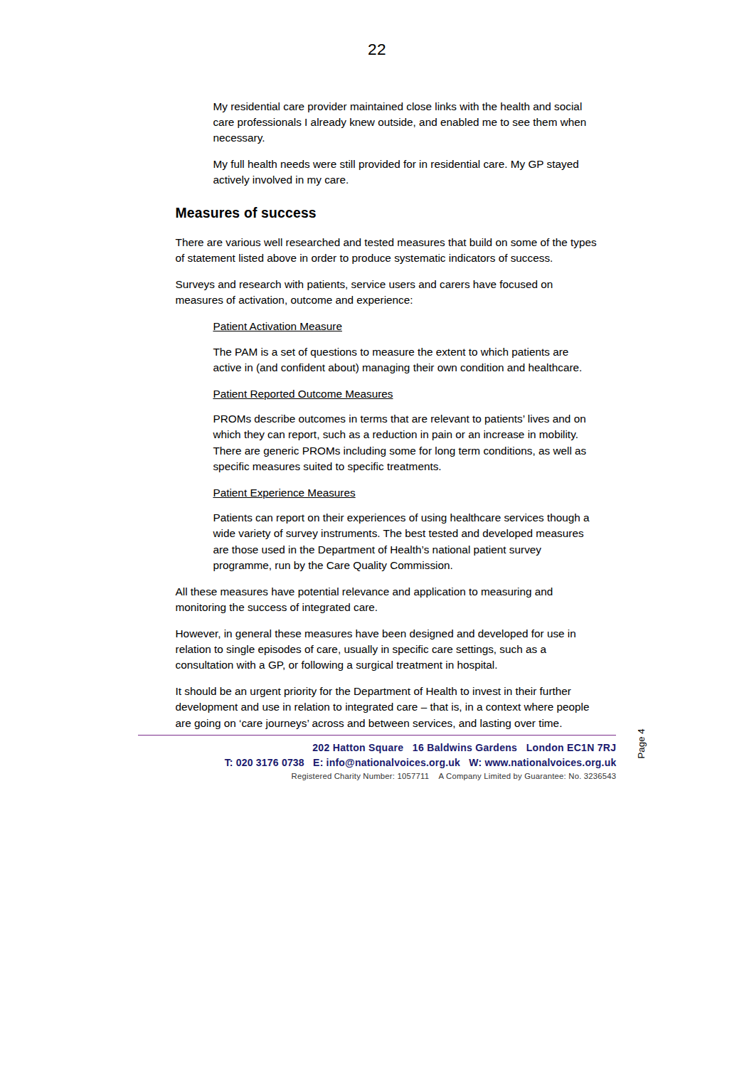22
My residential care provider maintained close links with the health and social care professionals I already knew outside, and enabled me to see them when necessary.
My full health needs were still provided for in residential care. My GP stayed actively involved in my care.
Measures of success
There are various well researched and tested measures that build on some of the types of statement listed above in order to produce systematic indicators of success.
Surveys and research with patients, service users and carers have focused on measures of activation, outcome and experience:
Patient Activation Measure
The PAM is a set of questions to measure the extent to which patients are active in (and confident about) managing their own condition and healthcare.
Patient Reported Outcome Measures
PROMs describe outcomes in terms that are relevant to patients’ lives and on which they can report, such as a reduction in pain or an increase in mobility. There are generic PROMs including some for long term conditions, as well as specific measures suited to specific treatments.
Patient Experience Measures
Patients can report on their experiences of using healthcare services though a wide variety of survey instruments. The best tested and developed measures are those used in the Department of Health’s national patient survey programme, run by the Care Quality Commission.
All these measures have potential relevance and application to measuring and monitoring the success of integrated care.
However, in general these measures have been designed and developed for use in relation to single episodes of care, usually in specific care settings, such as a consultation with a GP, or following a surgical treatment in hospital.
It should be an urgent priority for the Department of Health to invest in their further development and use in relation to integrated care – that is, in a context where people are going on ‘care journeys’ across and between services, and lasting over time.
Page 4
202 Hatton Square 16 Baldwins Gardens London EC1N 7RJ
T: 020 3176 0738 E: info@nationalvoices.org.uk W: www.nationalvoices.org.uk
Registered Charity Number: 1057711 A Company Limited by Guarantee: No. 3236543